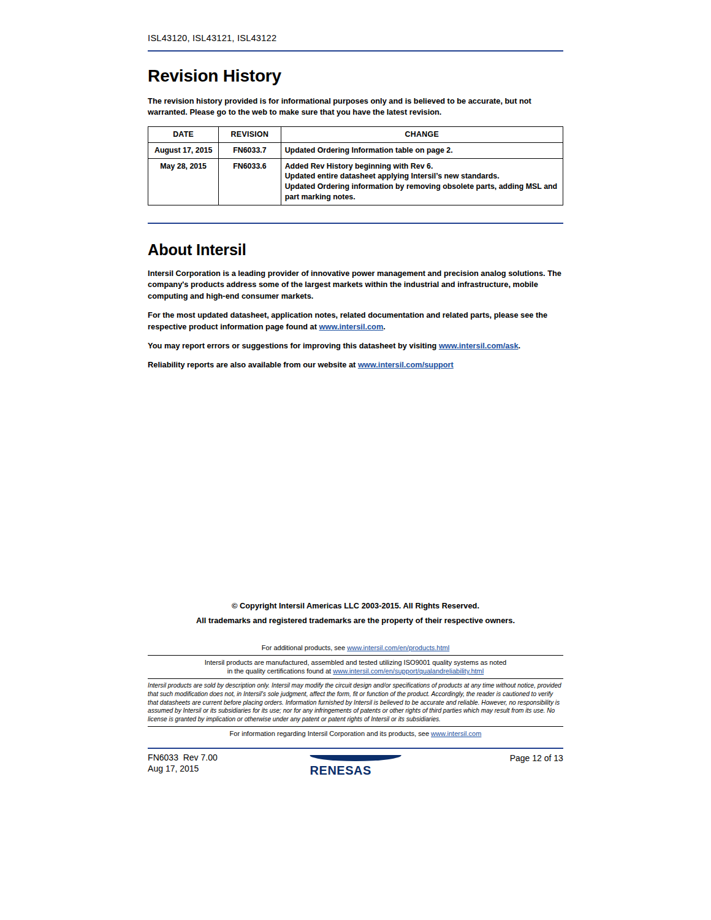ISL43120, ISL43121, ISL43122
Revision History
The revision history provided is for informational purposes only and is believed to be accurate, but not warranted. Please go to the web to make sure that you have the latest revision.
| DATE | REVISION | CHANGE |
| --- | --- | --- |
| August 17, 2015 | FN6033.7 | Updated Ordering Information table on page 2. |
| May 28, 2015 | FN6033.6 | Added Rev History beginning with Rev 6. Updated entire datasheet applying Intersil’s new standards. Updated Ordering information by removing obsolete parts, adding MSL and part marking notes. |
About Intersil
Intersil Corporation is a leading provider of innovative power management and precision analog solutions. The company's products address some of the largest markets within the industrial and infrastructure, mobile computing and high-end consumer markets.
For the most updated datasheet, application notes, related documentation and related parts, please see the respective product information page found at www.intersil.com.
You may report errors or suggestions for improving this datasheet by visiting www.intersil.com/ask.
Reliability reports are also available from our website at www.intersil.com/support
© Copyright Intersil Americas LLC 2003-2015. All Rights Reserved.
All trademarks and registered trademarks are the property of their respective owners.
For additional products, see www.intersil.com/en/products.html
Intersil products are manufactured, assembled and tested utilizing ISO9001 quality systems as noted
in the quality certifications found at www.intersil.com/en/support/qualandreliability.html
Intersil products are sold by description only. Intersil may modify the circuit design and/or specifications of products at any time without notice, provided that such modification does not, in Intersil's sole judgment, affect the form, fit or function of the product. Accordingly, the reader is cautioned to verify that datasheets are current before placing orders. Information furnished by Intersil is believed to be accurate and reliable. However, no responsibility is assumed by Intersil or its subsidiaries for its use; nor for any infringements of patents or other rights of third parties which may result from its use. No license is granted by implication or otherwise under any patent or patent rights of Intersil or its subsidiaries.
For information regarding Intersil Corporation and its products, see www.intersil.com
FN6033 Rev 7.00
Aug 17, 2015
RENESAS
Page 12 of 13